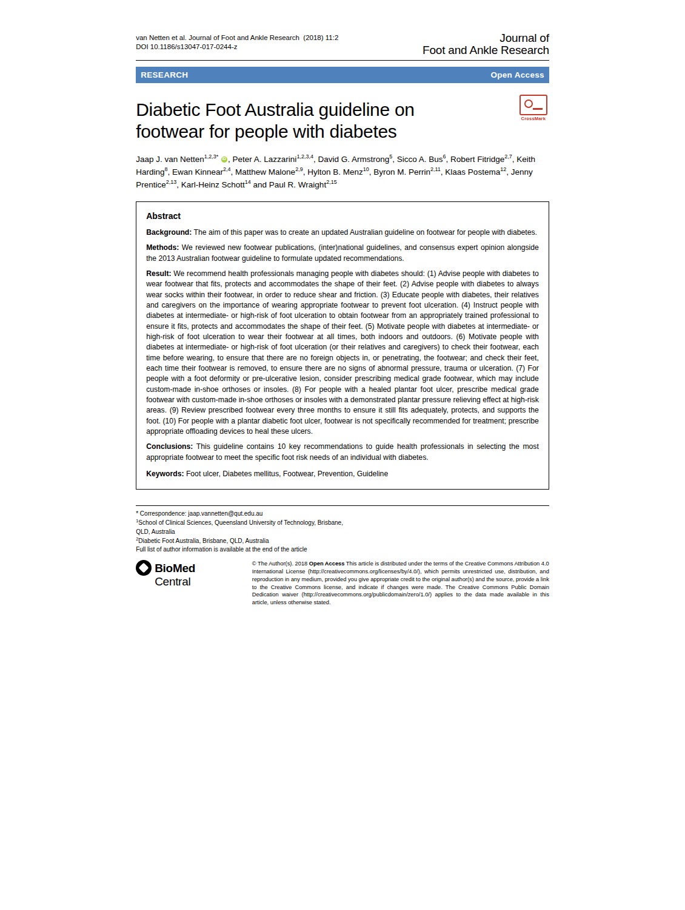van Netten et al. Journal of Foot and Ankle Research (2018) 11:2
DOI 10.1186/s13047-017-0244-z
Journal of
Foot and Ankle Research
Research
Open Access
CrossMark
Diabetic Foot Australia guideline on
footwear for people with diabetes
Jaap J. van Netten1,2,3* , Peter A. Lazzarini1,2,3,4, David G. Armstrong5, Sicco A. Bus6, Robert Fitridge2,7, Keith Harding8, Ewan Kinnear2,4, Matthew Malone2,9, Hylton B. Menz10, Byron M. Perrin2,11, Klaas Postema12, Jenny Prentice2,13, Karl-Heinz Schott14 and Paul R. Wraight2,15
Abstract
Background: The aim of this paper was to create an updated Australian guideline on footwear for people with diabetes.
Methods: We reviewed new footwear publications, (inter)national guidelines, and consensus expert opinion alongside the 2013 Australian footwear guideline to formulate updated recommendations.
Result: We recommend health professionals managing people with diabetes should: (1) Advise people with diabetes to wear footwear that fits, protects and accommodates the shape of their feet. (2) Advise people with diabetes to always wear socks within their footwear, in order to reduce shear and friction. (3) Educate people with diabetes, their relatives and caregivers on the importance of wearing appropriate footwear to prevent foot ulceration. (4) Instruct people with diabetes at intermediate- or high-risk of foot ulceration to obtain footwear from an appropriately trained professional to ensure it fits, protects and accommodates the shape of their feet. (5) Motivate people with diabetes at intermediate- or high-risk of foot ulceration to wear their footwear at all times, both indoors and outdoors. (6) Motivate people with diabetes at intermediate- or high-risk of foot ulceration (or their relatives and caregivers) to check their footwear, each time before wearing, to ensure that there are no foreign objects in, or penetrating, the footwear; and check their feet, each time their footwear is removed, to ensure there are no signs of abnormal pressure, trauma or ulceration. (7) For people with a foot deformity or pre-ulcerative lesion, consider prescribing medical grade footwear, which may include custom-made in-shoe orthoses or insoles. (8) For people with a healed plantar foot ulcer, prescribe medical grade footwear with custom-made in-shoe orthoses or insoles with a demonstrated plantar pressure relieving effect at high-risk areas. (9) Review prescribed footwear every three months to ensure it still fits adequately, protects, and supports the foot. (10) For people with a plantar diabetic foot ulcer, footwear is not specifically recommended for treatment; prescribe appropriate offloading devices to heal these ulcers.
Conclusions: This guideline contains 10 key recommendations to guide health professionals in selecting the most appropriate footwear to meet the specific foot risk needs of an individual with diabetes.
Keywords: Foot ulcer, Diabetes mellitus, Footwear, Prevention, Guideline
* Correspondence: jaap.vannetten@qut.edu.au
1School of Clinical Sciences, Queensland University of Technology, Brisbane,
QLD, Australia
2Diabetic Foot Australia, Brisbane, QLD, Australia
Full list of author information is available at the end of the article
BioMed
Central
© The Author(s). 2018 Open Access This article is distributed under the terms of the Creative Commons Attribution 4.0 International License (http://creativecommons.org/licenses/by/4.0/), which permits unrestricted use, distribution, and reproduction in any medium, provided you give appropriate credit to the original author(s) and the source, provide a link to the Creative Commons license, and indicate if changes were made. The Creative Commons Public Domain Dedication waiver (http://creativecommons.org/publicdomain/zero/1.0/) applies to the data made available in this article, unless otherwise stated.